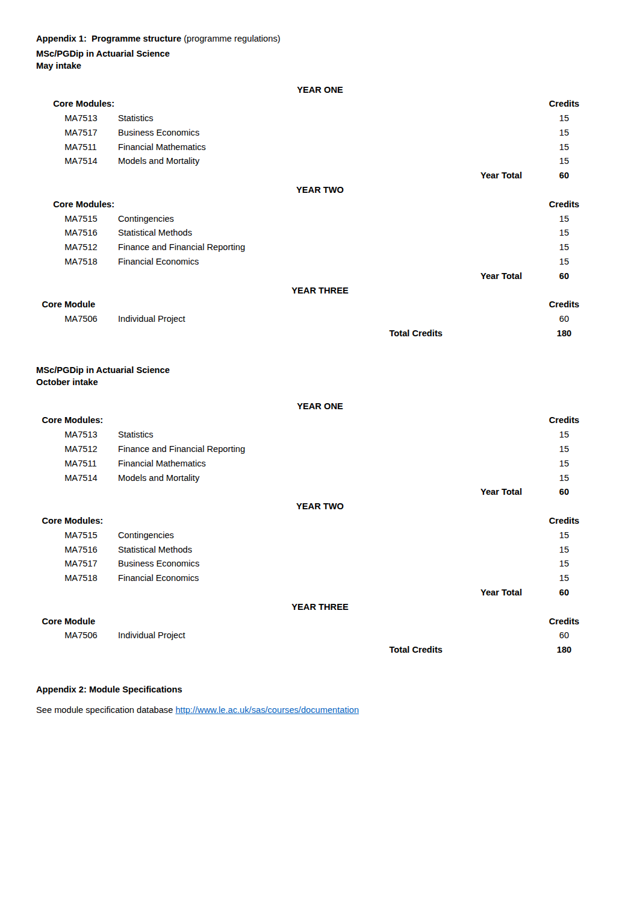Appendix 1: Programme structure (programme regulations)
MSc/PGDip in Actuarial Science
May intake
| YEAR ONE |
| Core Modules: | | | Credits |
| MA7513 | Statistics | | | 15 |
| MA7517 | Business Economics | | | 15 |
| MA7511 | Financial Mathematics | | | 15 |
| MA7514 | Models and Mortality | | | 15 |
| | | | Year Total | 60 |
| YEAR TWO |
| Core Modules: | | | Credits |
| MA7515 | Contingencies | | | 15 |
| MA7516 | Statistical Methods | | | 15 |
| MA7512 | Finance and Financial Reporting | | | 15 |
| MA7518 | Financial Economics | | | 15 |
| | | | Year Total | 60 |
| YEAR THREE |
| Core Module | | | Credits |
| MA7506 | Individual Project | | | 60 |
| | | Total Credits | | 180 |
MSc/PGDip in Actuarial Science
October intake
| YEAR ONE |
| Core Modules: | | | Credits |
| MA7513 | Statistics | | | 15 |
| MA7512 | Finance and Financial Reporting | | | 15 |
| MA7511 | Financial Mathematics | | | 15 |
| MA7514 | Models and Mortality | | | 15 |
| | | | Year Total | 60 |
| YEAR TWO |
| Core Modules: | | | Credits |
| MA7515 | Contingencies | | | 15 |
| MA7516 | Statistical Methods | | | 15 |
| MA7517 | Business Economics | | | 15 |
| MA7518 | Financial Economics | | | 15 |
| | | | Year Total | 60 |
| YEAR THREE |
| Core Module | | | Credits |
| MA7506 | Individual Project | | | 60 |
| | | Total Credits | | 180 |
Appendix 2: Module Specifications
See module specification database http://www.le.ac.uk/sas/courses/documentation